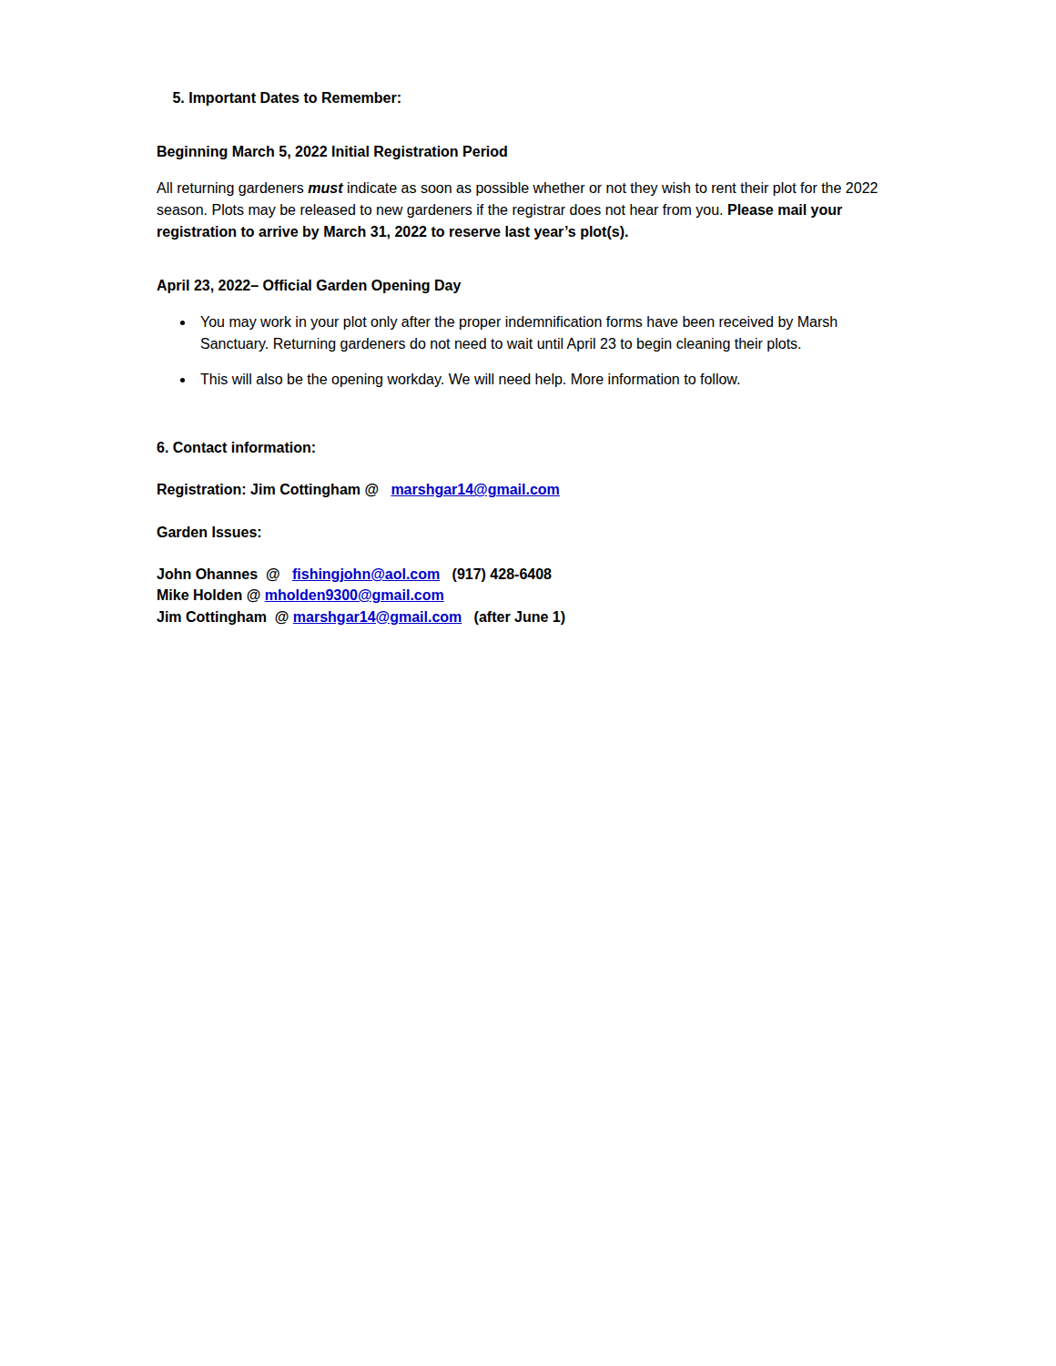Important Dates to Remember:
Beginning March 5, 2022 Initial Registration Period
All returning gardeners must indicate as soon as possible whether or not they wish to rent their plot for the 2022 season. Plots may be released to new gardeners if the registrar does not hear from you. Please mail your registration to arrive by March 31, 2022 to reserve last year’s plot(s).
April 23, 2022– Official Garden Opening Day
You may work in your plot only after the proper indemnification forms have been received by Marsh Sanctuary. Returning gardeners do not need to wait until April 23 to begin cleaning their plots.
This will also be the opening workday. We will need help. More information to follow.
6. Contact information:
Registration: Jim Cottingham @ marshgar14@gmail.com
Garden Issues:
John Ohannes @ fishingjohn@aol.com (917) 428-6408
Mike Holden @ mholden9300@gmail.com
Jim Cottingham @ marshgar14@gmail.com (after June 1)